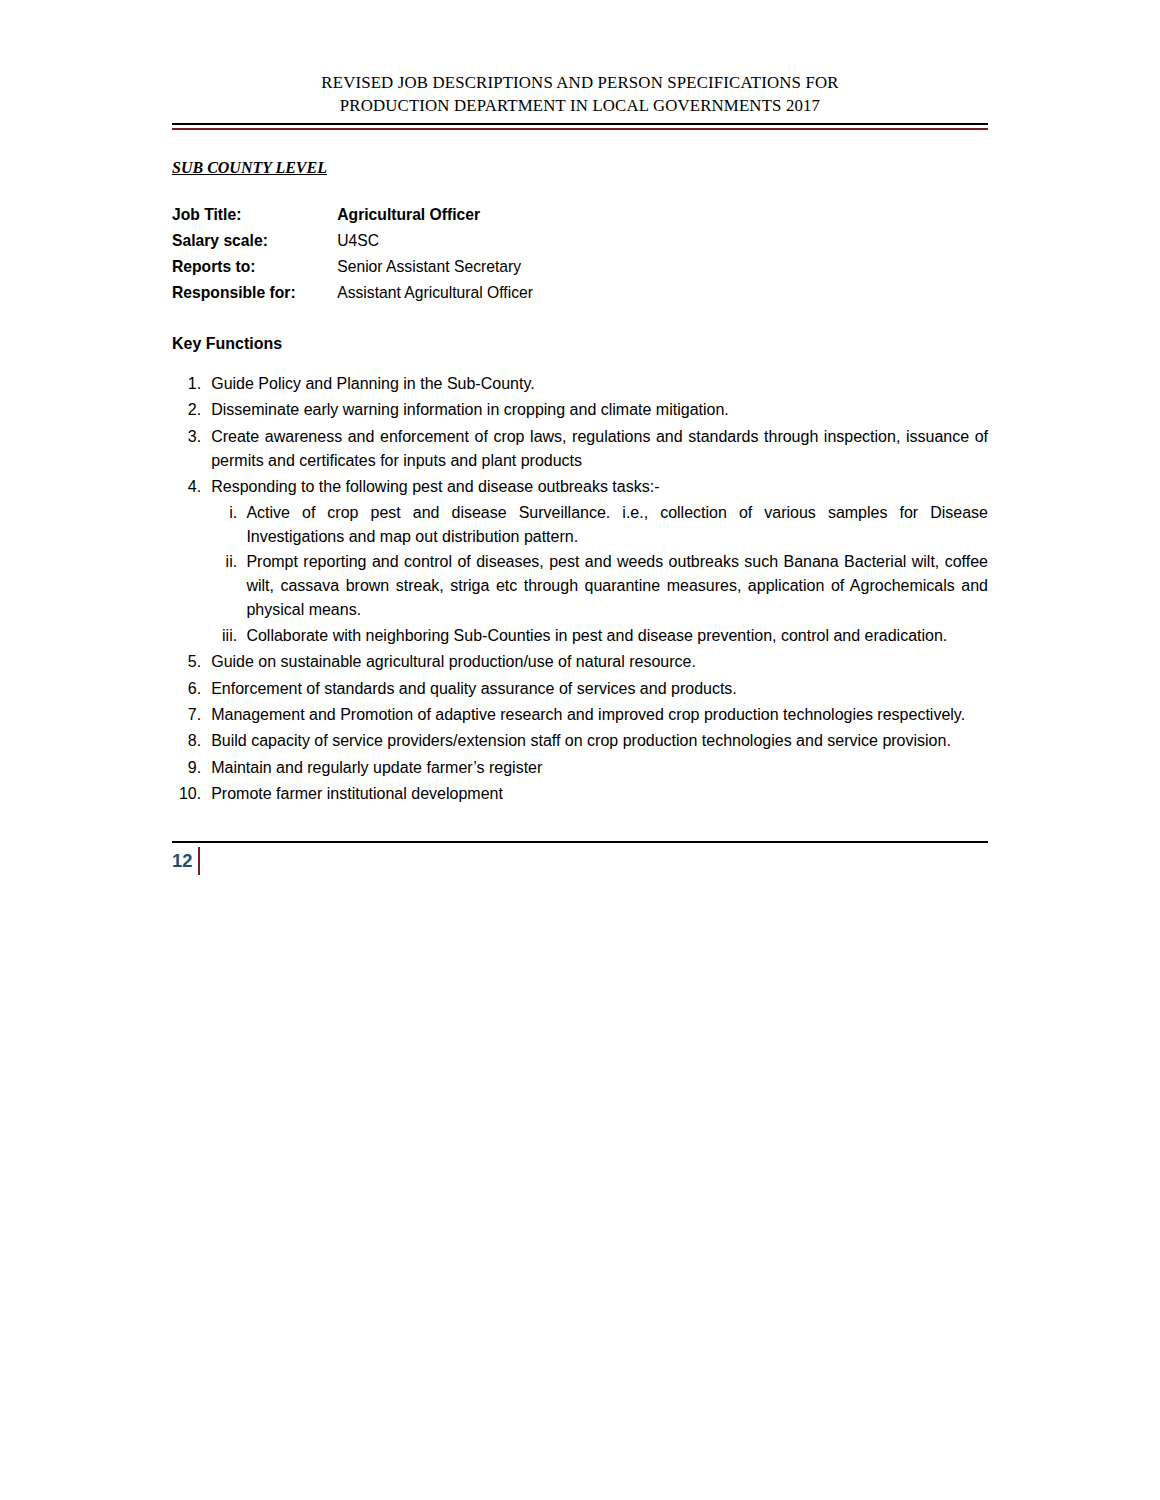REVISED JOB DESCRIPTIONS AND PERSON SPECIFICATIONS FOR
PRODUCTION DEPARTMENT IN LOCAL GOVERNMENTS 2017
SUB COUNTY LEVEL
| Job Title: | Agricultural Officer |
| Salary scale: | U4SC |
| Reports to: | Senior Assistant Secretary |
| Responsible for: | Assistant Agricultural Officer |
Key Functions
Guide Policy and Planning in the Sub-County.
Disseminate early warning information in cropping and climate mitigation.
Create awareness and enforcement of crop laws, regulations and standards through inspection, issuance of permits and certificates for inputs and plant products
Responding to the following pest and disease outbreaks tasks:-
Active of crop pest and disease Surveillance. i.e., collection of various samples for Disease Investigations and map out distribution pattern.
Prompt reporting and control of diseases, pest and weeds outbreaks such Banana Bacterial wilt, coffee wilt, cassava brown streak, striga etc through quarantine measures, application of Agrochemicals and physical means.
Collaborate with neighboring Sub-Counties in pest and disease prevention, control and eradication.
Guide on sustainable agricultural production/use of natural resource.
Enforcement of standards and quality assurance of services and products.
Management and Promotion of adaptive research and improved crop production technologies respectively.
Build capacity of service providers/extension staff on crop production technologies and service provision.
Maintain and regularly update farmer’s register
Promote farmer institutional development
12